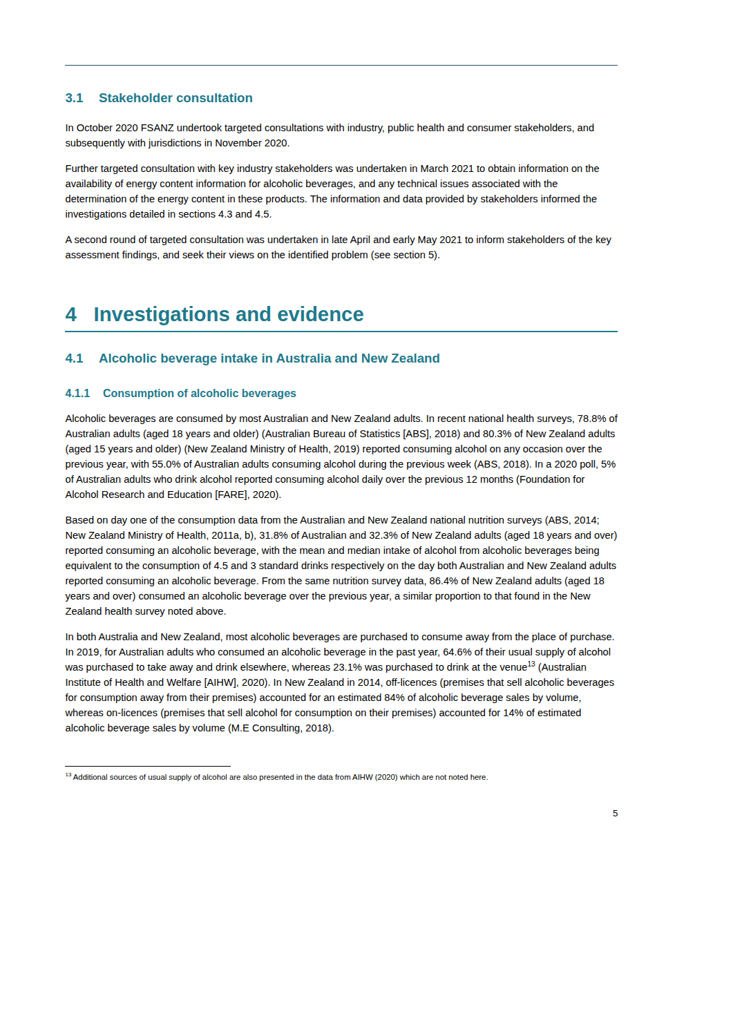3.1 Stakeholder consultation
In October 2020 FSANZ undertook targeted consultations with industry, public health and consumer stakeholders, and subsequently with jurisdictions in November 2020.
Further targeted consultation with key industry stakeholders was undertaken in March 2021 to obtain information on the availability of energy content information for alcoholic beverages, and any technical issues associated with the determination of the energy content in these products. The information and data provided by stakeholders informed the investigations detailed in sections 4.3 and 4.5.
A second round of targeted consultation was undertaken in late April and early May 2021 to inform stakeholders of the key assessment findings, and seek their views on the identified problem (see section 5).
4 Investigations and evidence
4.1 Alcoholic beverage intake in Australia and New Zealand
4.1.1 Consumption of alcoholic beverages
Alcoholic beverages are consumed by most Australian and New Zealand adults. In recent national health surveys, 78.8% of Australian adults (aged 18 years and older) (Australian Bureau of Statistics [ABS], 2018) and 80.3% of New Zealand adults (aged 15 years and older) (New Zealand Ministry of Health, 2019) reported consuming alcohol on any occasion over the previous year, with 55.0% of Australian adults consuming alcohol during the previous week (ABS, 2018). In a 2020 poll, 5% of Australian adults who drink alcohol reported consuming alcohol daily over the previous 12 months (Foundation for Alcohol Research and Education [FARE], 2020).
Based on day one of the consumption data from the Australian and New Zealand national nutrition surveys (ABS, 2014; New Zealand Ministry of Health, 2011a, b), 31.8% of Australian and 32.3% of New Zealand adults (aged 18 years and over) reported consuming an alcoholic beverage, with the mean and median intake of alcohol from alcoholic beverages being equivalent to the consumption of 4.5 and 3 standard drinks respectively on the day both Australian and New Zealand adults reported consuming an alcoholic beverage. From the same nutrition survey data, 86.4% of New Zealand adults (aged 18 years and over) consumed an alcoholic beverage over the previous year, a similar proportion to that found in the New Zealand health survey noted above.
In both Australia and New Zealand, most alcoholic beverages are purchased to consume away from the place of purchase. In 2019, for Australian adults who consumed an alcoholic beverage in the past year, 64.6% of their usual supply of alcohol was purchased to take away and drink elsewhere, whereas 23.1% was purchased to drink at the venue13 (Australian Institute of Health and Welfare [AIHW], 2020). In New Zealand in 2014, off-licences (premises that sell alcoholic beverages for consumption away from their premises) accounted for an estimated 84% of alcoholic beverage sales by volume, whereas on-licences (premises that sell alcohol for consumption on their premises) accounted for 14% of estimated alcoholic beverage sales by volume (M.E Consulting, 2018).
13 Additional sources of usual supply of alcohol are also presented in the data from AIHW (2020) which are not noted here.
5